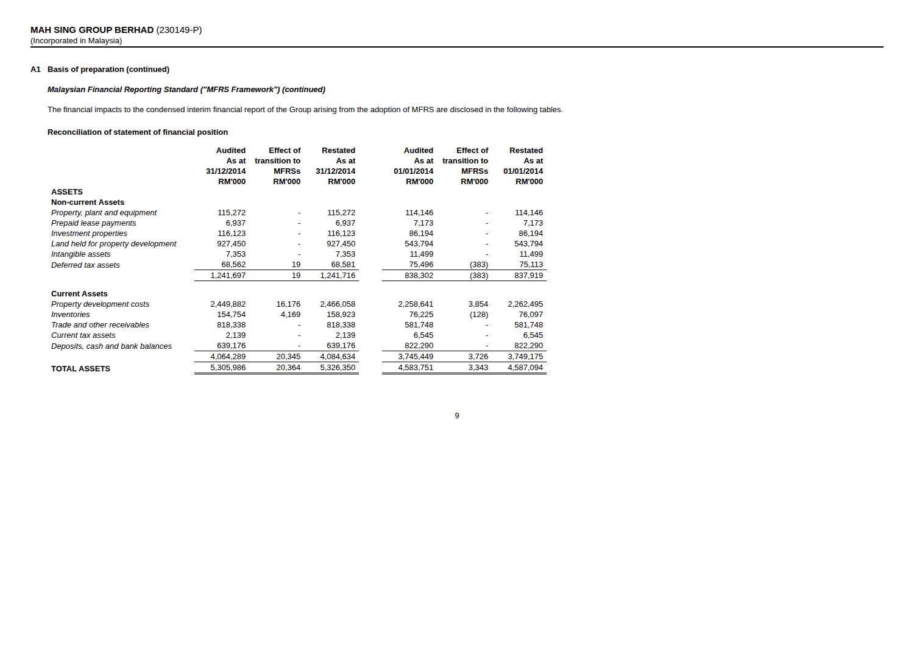MAH SING GROUP BERHAD (230149-P)
(Incorporated in Malaysia)
A1 Basis of preparation (continued)
Malaysian Financial Reporting Standard ("MFRS Framework") (continued)
The financial impacts to the condensed interim financial report of the Group arising from the adoption of MFRS are disclosed in the following tables.
Reconciliation of statement of financial position
| | Audited | Effect of | Restated | | Audited | Effect of | Restated |
| --- | --- | --- | --- | --- | --- | --- | --- |
| | As at | transition to | As at | | As at | transition to | As at |
| | 31/12/2014 | MFRSs | 31/12/2014 | | 01/01/2014 | MFRSs | 01/01/2014 |
| | RM'000 | RM'000 | RM'000 | | RM'000 | RM'000 | RM'000 |
| ASSETS | | | | | | | |
| Non-current Assets | | | | | | | |
| Property, plant and equipment | 115,272 | - | 115,272 | | 114,146 | - | 114,146 |
| Prepaid lease payments | 6,937 | - | 6,937 | | 7,173 | - | 7,173 |
| Investment properties | 116,123 | - | 116,123 | | 86,194 | - | 86,194 |
| Land held for property development | 927,450 | - | 927,450 | | 543,794 | - | 543,794 |
| Intangible assets | 7,353 | - | 7,353 | | 11,499 | - | 11,499 |
| Deferred tax assets | 68,562 | 19 | 68,581 | | 75,496 | (383) | 75,113 |
| | 1,241,697 | 19 | 1,241,716 | | 838,302 | (383) | 837,919 |
| Current Assets | | | | | | | |
| Property development costs | 2,449,882 | 16,176 | 2,466,058 | | 2,258,641 | 3,854 | 2,262,495 |
| Inventories | 154,754 | 4,169 | 158,923 | | 76,225 | (128) | 76,097 |
| Trade and other receivables | 818,338 | - | 818,338 | | 581,748 | - | 581,748 |
| Current tax assets | 2,139 | - | 2,139 | | 6,545 | - | 6,545 |
| Deposits, cash and bank balances | 639,176 | - | 639,176 | | 822,290 | - | 822,290 |
| | 4,064,289 | 20,345 | 4,084,634 | | 3,745,449 | 3,726 | 3,749,175 |
| TOTAL ASSETS | 5,305,986 | 20,364 | 5,326,350 | | 4,583,751 | 3,343 | 4,587,094 |
9